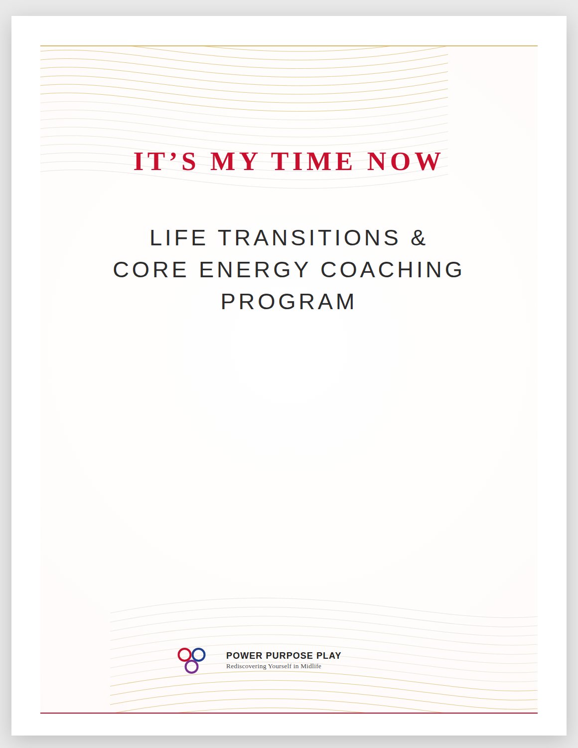It’s My Time Now
Life Transitions & Core Energy Coaching Program
POWER PURPOSE PLAY Rediscovering Yourself in Midlife